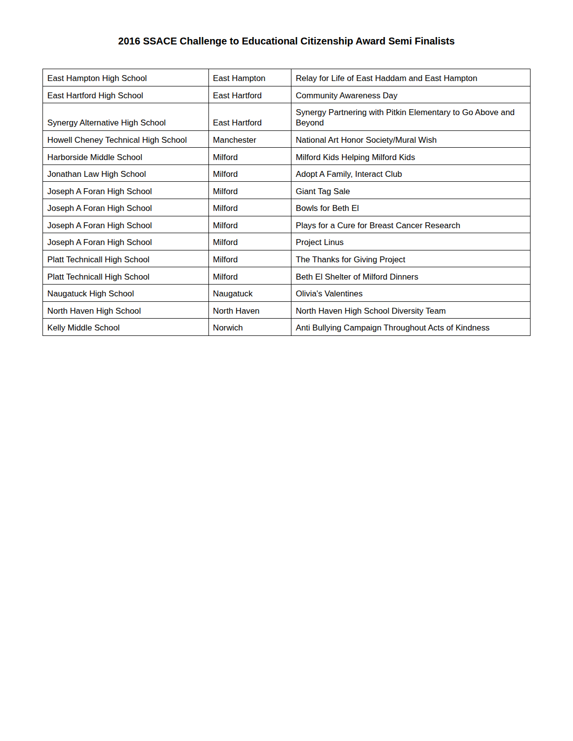2016 SSACE Challenge to Educational Citizenship Award Semi Finalists
| East Hampton High School | East Hampton | Relay for Life of East Haddam and East Hampton |
| East Hartford High School | East Hartford | Community Awareness Day |
| Synergy Alternative High School | East Hartford | Synergy Partnering with Pitkin Elementary to Go Above and Beyond |
| Howell Cheney Technical High School | Manchester | National Art Honor Society/Mural Wish |
| Harborside Middle School | Milford | Milford Kids Helping Milford Kids |
| Jonathan Law High School | Milford | Adopt A Family, Interact Club |
| Joseph A Foran High School | Milford | Giant Tag Sale |
| Joseph A Foran High School | Milford | Bowls for Beth El |
| Joseph A Foran High School | Milford | Plays for a Cure for Breast Cancer Research |
| Joseph A Foran High School | Milford | Project Linus |
| Platt Technicall High School | Milford | The Thanks for Giving Project |
| Platt Technicall High School | Milford | Beth El Shelter of Milford Dinners |
| Naugatuck High School | Naugatuck | Olivia's Valentines |
| North Haven High School | North Haven | North Haven High School Diversity Team |
| Kelly Middle School | Norwich | Anti Bullying Campaign Throughout Acts of Kindness |